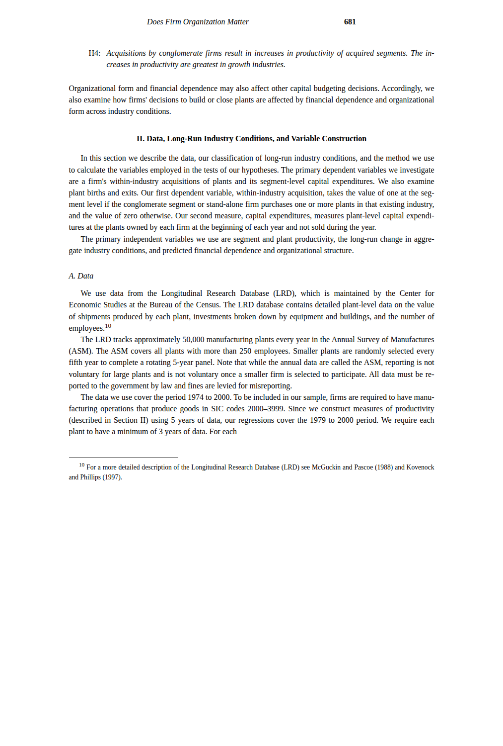Does Firm Organization Matter 681
H4: Acquisitions by conglomerate firms result in increases in productivity of acquired segments. The increases in productivity are greatest in growth industries.
Organizational form and financial dependence may also affect other capital budgeting decisions. Accordingly, we also examine how firms' decisions to build or close plants are affected by financial dependence and organizational form across industry conditions.
II. Data, Long-Run Industry Conditions, and Variable Construction
In this section we describe the data, our classification of long-run industry conditions, and the method we use to calculate the variables employed in the tests of our hypotheses. The primary dependent variables we investigate are a firm's within-industry acquisitions of plants and its segment-level capital expenditures. We also examine plant births and exits. Our first dependent variable, within-industry acquisition, takes the value of one at the segment level if the conglomerate segment or stand-alone firm purchases one or more plants in that existing industry, and the value of zero otherwise. Our second measure, capital expenditures, measures plant-level capital expenditures at the plants owned by each firm at the beginning of each year and not sold during the year.
The primary independent variables we use are segment and plant productivity, the long-run change in aggregate industry conditions, and predicted financial dependence and organizational structure.
A. Data
We use data from the Longitudinal Research Database (LRD), which is maintained by the Center for Economic Studies at the Bureau of the Census. The LRD database contains detailed plant-level data on the value of shipments produced by each plant, investments broken down by equipment and buildings, and the number of employees.10
The LRD tracks approximately 50,000 manufacturing plants every year in the Annual Survey of Manufactures (ASM). The ASM covers all plants with more than 250 employees. Smaller plants are randomly selected every fifth year to complete a rotating 5-year panel. Note that while the annual data are called the ASM, reporting is not voluntary for large plants and is not voluntary once a smaller firm is selected to participate. All data must be reported to the government by law and fines are levied for misreporting.
The data we use cover the period 1974 to 2000. To be included in our sample, firms are required to have manufacturing operations that produce goods in SIC codes 2000–3999. Since we construct measures of productivity (described in Section II) using 5 years of data, our regressions cover the 1979 to 2000 period. We require each plant to have a minimum of 3 years of data. For each
10 For a more detailed description of the Longitudinal Research Database (LRD) see McGuckin and Pascoe (1988) and Kovenock and Phillips (1997).